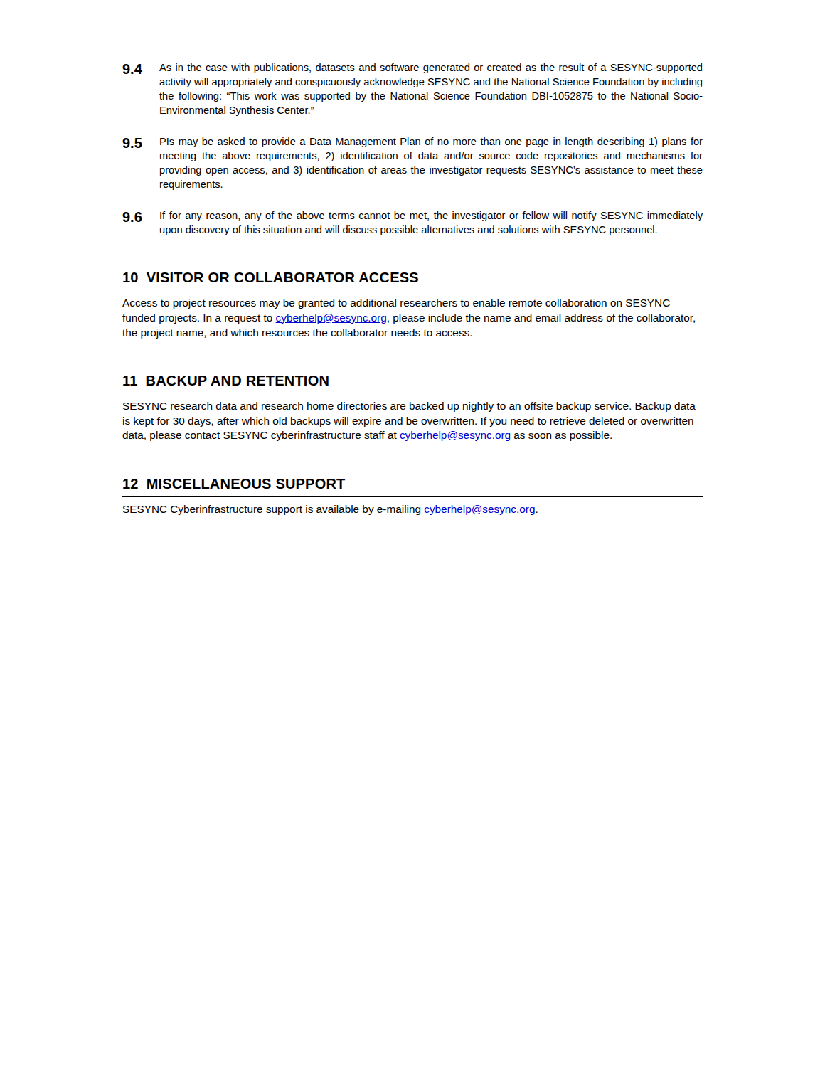9.4
As in the case with publications, datasets and software generated or created as the result of a SESYNC-supported activity will appropriately and conspicuously acknowledge SESYNC and the National Science Foundation by including the following: “This work was supported by the National Science Foundation DBI-1052875 to the National Socio-Environmental Synthesis Center.”
9.5
PIs may be asked to provide a Data Management Plan of no more than one page in length describing 1) plans for meeting the above requirements, 2) identification of data and/or source code repositories and mechanisms for providing open access, and 3) identification of areas the investigator requests SESYNC’s assistance to meet these requirements.
9.6
If for any reason, any of the above terms cannot be met, the investigator or fellow will notify SESYNC immediately upon discovery of this situation and will discuss possible alternatives and solutions with SESYNC personnel.
10 VISITOR OR COLLABORATOR ACCESS
Access to project resources may be granted to additional researchers to enable remote collaboration on SESYNC funded projects. In a request to cyberhelp@sesync.org, please include the name and email address of the collaborator, the project name, and which resources the collaborator needs to access.
11 BACKUP AND RETENTION
SESYNC research data and research home directories are backed up nightly to an offsite backup service. Backup data is kept for 30 days, after which old backups will expire and be overwritten. If you need to retrieve deleted or overwritten data, please contact SESYNC cyberinfrastructure staff at cyberhelp@sesync.org as soon as possible.
12 MISCELLANEOUS SUPPORT
SESYNC Cyberinfrastructure support is available by e-mailing cyberhelp@sesync.org.